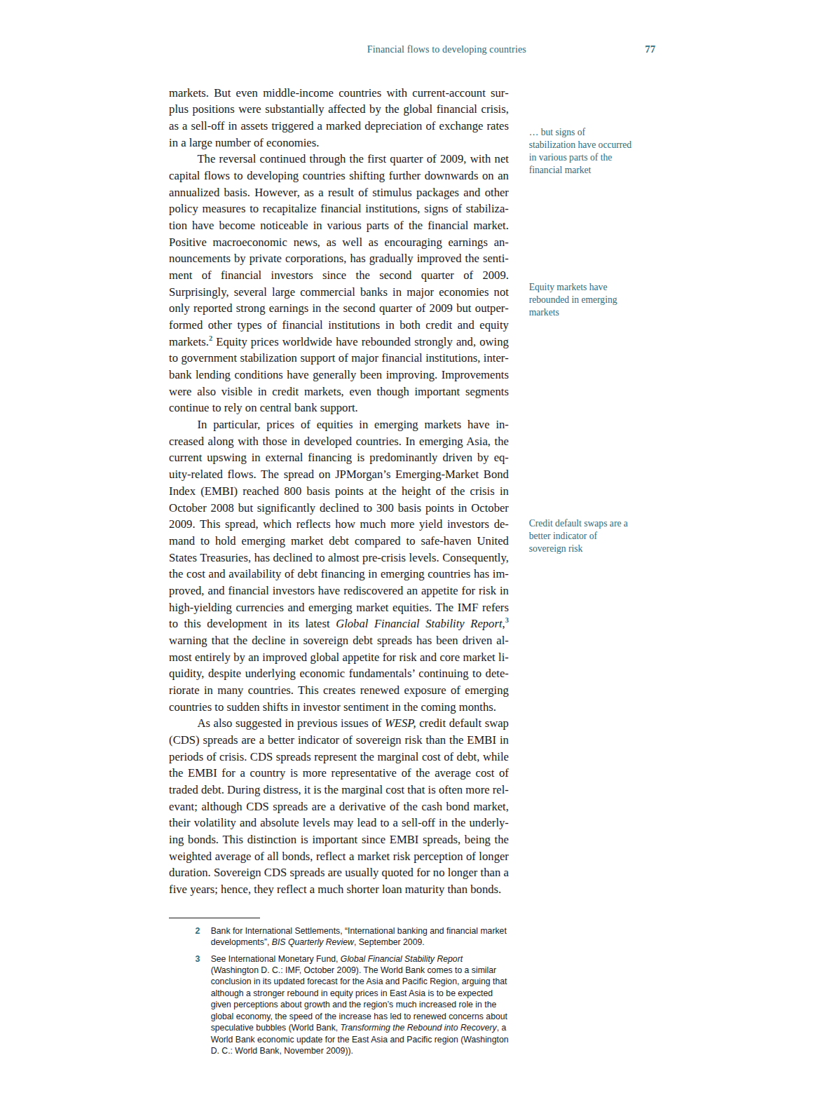Financial flows to developing countries 77
markets. But even middle-income countries with current-account surplus positions were substantially affected by the global financial crisis, as a sell-off in assets triggered a marked depreciation of exchange rates in a large number of economies.
The reversal continued through the first quarter of 2009, with net capital flows to developing countries shifting further downwards on an annualized basis. However, as a result of stimulus packages and other policy measures to recapitalize financial institutions, signs of stabilization have become noticeable in various parts of the financial market. Positive macroeconomic news, as well as encouraging earnings announcements by private corporations, has gradually improved the sentiment of financial investors since the second quarter of 2009. Surprisingly, several large commercial banks in major economies not only reported strong earnings in the second quarter of 2009 but outperformed other types of financial institutions in both credit and equity markets.2 Equity prices worldwide have rebounded strongly and, owing to government stabilization support of major financial institutions, interbank lending conditions have generally been improving. Improvements were also visible in credit markets, even though important segments continue to rely on central bank support.
In particular, prices of equities in emerging markets have increased along with those in developed countries. In emerging Asia, the current upswing in external financing is predominantly driven by equity-related flows. The spread on JPMorgan’s Emerging-Market Bond Index (EMBI) reached 800 basis points at the height of the crisis in October 2008 but significantly declined to 300 basis points in October 2009. This spread, which reflects how much more yield investors demand to hold emerging market debt compared to safe-haven United States Treasuries, has declined to almost pre-crisis levels. Consequently, the cost and availability of debt financing in emerging countries has improved, and financial investors have rediscovered an appetite for risk in high-yielding currencies and emerging market equities. The IMF refers to this development in its latest Global Financial Stability Report,3 warning that the decline in sovereign debt spreads has been driven almost entirely by an improved global appetite for risk and core market liquidity, despite underlying economic fundamentals’ continuing to deteriorate in many countries. This creates renewed exposure of emerging countries to sudden shifts in investor sentiment in the coming months.
As also suggested in previous issues of WESP, credit default swap (CDS) spreads are a better indicator of sovereign risk than the EMBI in periods of crisis. CDS spreads represent the marginal cost of debt, while the EMBI for a country is more representative of the average cost of traded debt. During distress, it is the marginal cost that is often more relevant; although CDS spreads are a derivative of the cash bond market, their volatility and absolute levels may lead to a sell-off in the underlying bonds. This distinction is important since EMBI spreads, being the weighted average of all bonds, reflect a market risk perception of longer duration. Sovereign CDS spreads are usually quoted for no longer than a five years; hence, they reflect a much shorter loan maturity than bonds.
2
Bank for International Settlements, “International banking and financial market developments”, BIS Quarterly Review, September 2009.
3
See International Monetary Fund, Global Financial Stability Report (Washington D. C.: IMF, October 2009). The World Bank comes to a similar conclusion in its updated forecast for the Asia and Pacific Region, arguing that although a stronger rebound in equity prices in East Asia is to be expected given perceptions about growth and the region’s much increased role in the global economy, the speed of the increase has led to renewed concerns about speculative bubbles (World Bank, Transforming the Rebound into Recovery, a World Bank economic update for the East Asia and Pacific region (Washington D. C.: World Bank, November 2009)).
… but signs of stabilization have occurred in various parts of the financial market
Equity markets have rebounded in emerging markets
Credit default swaps are a better indicator of sovereign risk